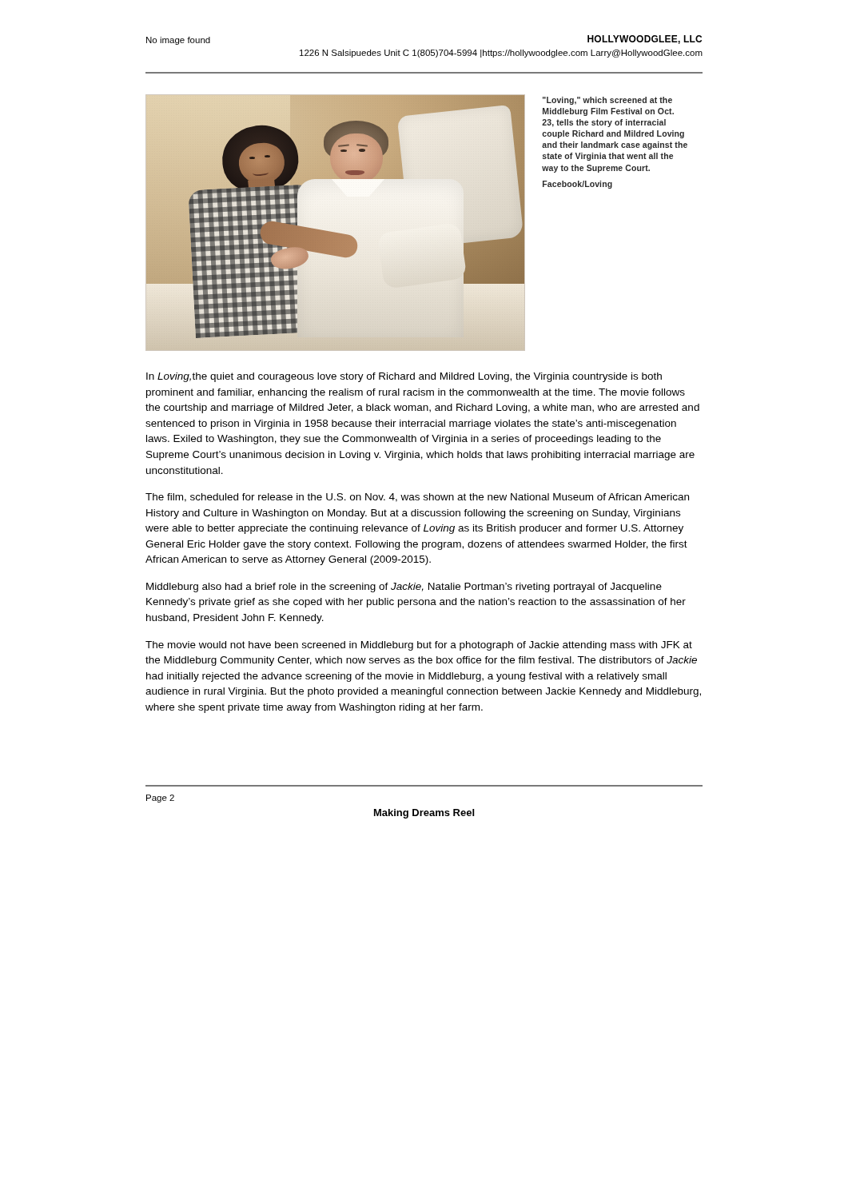No image found
HOLLYWOODGLEE, LLC
1226 N Salsipuedes Unit C 1(805)704-5994 |https://hollywoodglee.com Larry@HollywoodGlee.com
"Loving," which screened at the Middleburg Film Festival on Oct. 23, tells the story of interracial couple Richard and Mildred Loving and their landmark case against the state of Virginia that went all the way to the Supreme Court. Facebook/Loving
In Loving,the quiet and courageous love story of Richard and Mildred Loving, the Virginia countryside is both prominent and familiar, enhancing the realism of rural racism in the commonwealth at the time. The movie follows the courtship and marriage of Mildred Jeter, a black woman, and Richard Loving, a white man, who are arrested and sentenced to prison in Virginia in 1958 because their interracial marriage violates the state’s anti-miscegenation laws. Exiled to Washington, they sue the Commonwealth of Virginia in a series of proceedings leading to the Supreme Court’s unanimous decision in Loving v. Virginia, which holds that laws prohibiting interracial marriage are unconstitutional.
The film, scheduled for release in the U.S. on Nov. 4, was shown at the new National Museum of African American History and Culture in Washington on Monday. But at a discussion following the screening on Sunday, Virginians were able to better appreciate the continuing relevance of Loving as its British producer and former U.S. Attorney General Eric Holder gave the story context. Following the program, dozens of attendees swarmed Holder, the first African American to serve as Attorney General (2009-2015).
Middleburg also had a brief role in the screening of Jackie, Natalie Portman’s riveting portrayal of Jacqueline Kennedy’s private grief as she coped with her public persona and the nation’s reaction to the assassination of her husband, President John F. Kennedy.
The movie would not have been screened in Middleburg but for a photograph of Jackie attending mass with JFK at the Middleburg Community Center, which now serves as the box office for the film festival. The distributors of Jackie had initially rejected the advance screening of the movie in Middleburg, a young festival with a relatively small audience in rural Virginia. But the photo provided a meaningful connection between Jackie Kennedy and Middleburg, where she spent private time away from Washington riding at her farm.
Page 2
Making Dreams Reel